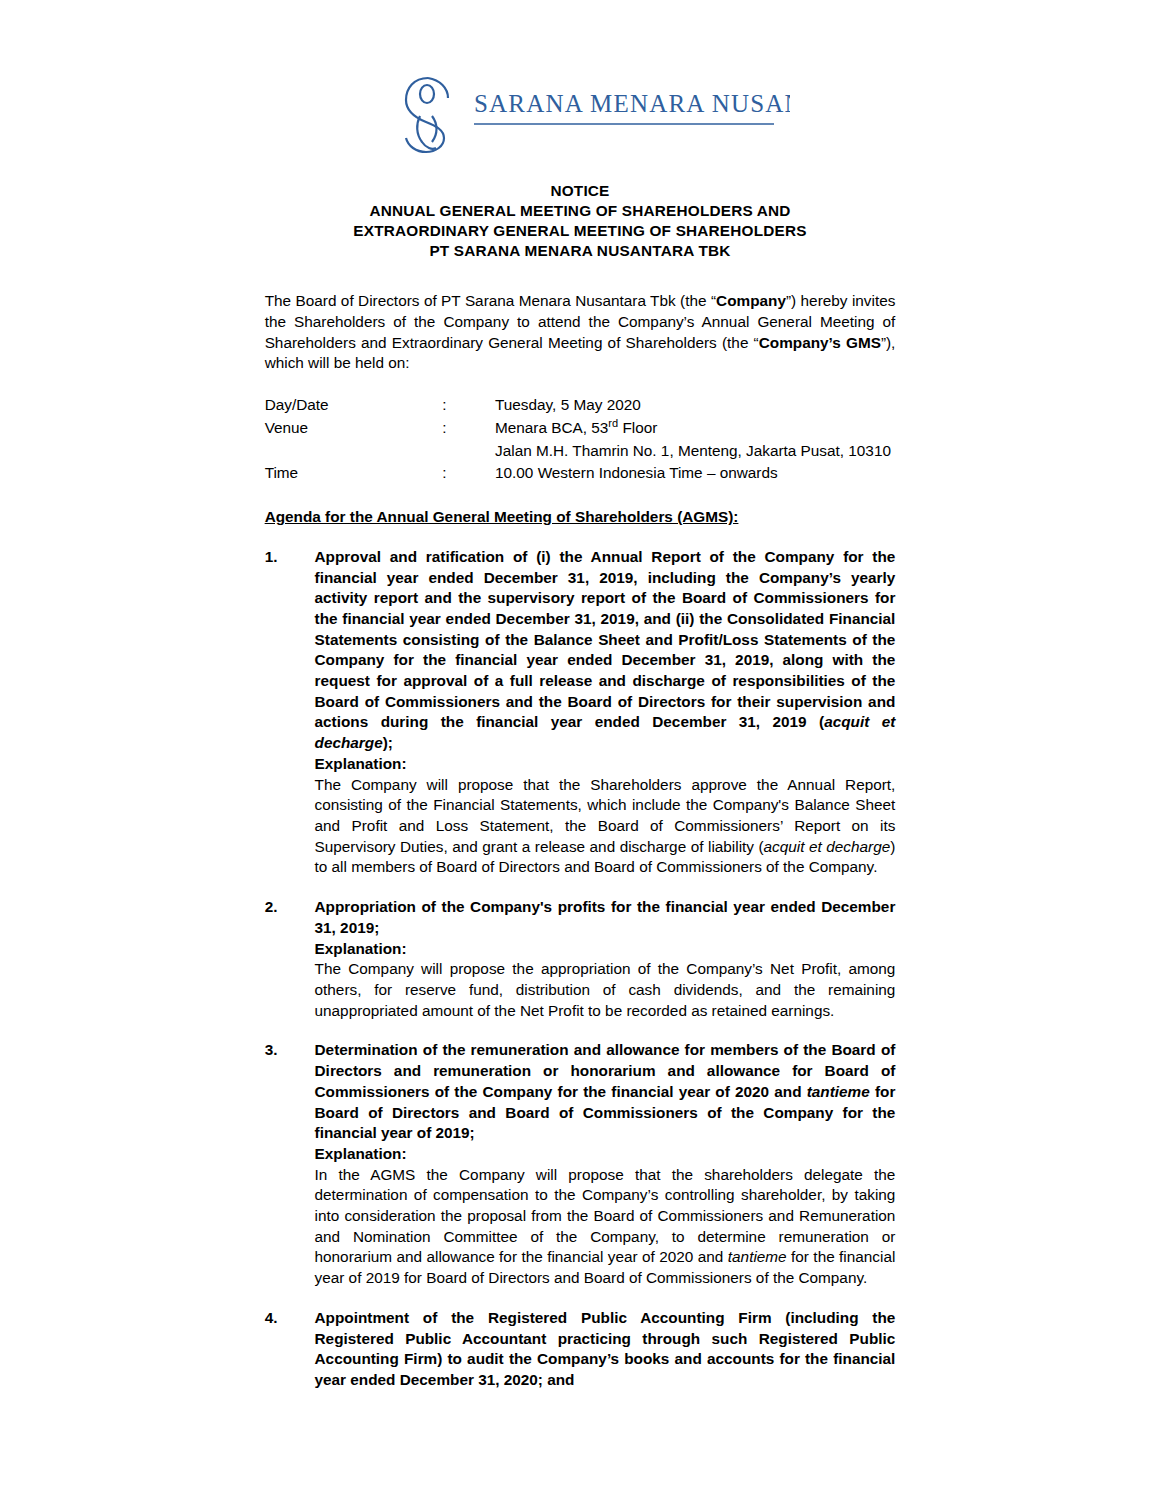SARANA MENARA NUSANTARA
NOTICE
ANNUAL GENERAL MEETING OF SHAREHOLDERS AND
EXTRAORDINARY GENERAL MEETING OF SHAREHOLDERS
PT SARANA MENARA NUSANTARA TBK
The Board of Directors of PT Sarana Menara Nusantara Tbk (the “Company”) hereby invites the Shareholders of the Company to attend the Company’s Annual General Meeting of Shareholders and Extraordinary General Meeting of Shareholders (the “Company’s GMS”), which will be held on:
| Day/Date | : | Tuesday, 5 May 2020 |
| Venue | : | Menara BCA, 53 rd Floor |
| | | Jalan M.H. Thamrin No. 1, Menteng, Jakarta Pusat, 10310 |
| Time | : | 10.00 Western Indonesia Time – onwards |
Agenda for the Annual General Meeting of Shareholders (AGMS):
1.
Approval and ratification of (i) the Annual Report of the Company for the financial year ended December 31, 2019, including the Company’s yearly activity report and the supervisory report of the Board of Commissioners for the financial year ended December 31, 2019, and (ii) the Consolidated Financial Statements consisting of the Balance Sheet and Profit/Loss Statements of the Company for the financial year ended December 31, 2019, along with the request for approval of a full release and discharge of responsibilities of the Board of Commissioners and the Board of Directors for their supervision and actions during the financial year ended December 31, 2019 (acquit et decharge);
Explanation:
The Company will propose that the Shareholders approve the Annual Report, consisting of the Financial Statements, which include the Company's Balance Sheet and Profit and Loss Statement, the Board of Commissioners’ Report on its Supervisory Duties, and grant a release and discharge of liability (acquit et decharge) to all members of Board of Directors and Board of Commissioners of the Company.
2.
Appropriation of the Company's profits for the financial year ended December 31, 2019;
Explanation:
The Company will propose the appropriation of the Company’s Net Profit, among others, for reserve fund, distribution of cash dividends, and the remaining unappropriated amount of the Net Profit to be recorded as retained earnings.
3.
Determination of the remuneration and allowance for members of the Board of Directors and remuneration or honorarium and allowance for Board of Commissioners of the Company for the financial year of 2020 and tantieme for Board of Directors and Board of Commissioners of the Company for the financial year of 2019;
Explanation:
In the AGMS the Company will propose that the shareholders delegate the determination of compensation to the Company’s controlling shareholder, by taking into consideration the proposal from the Board of Commissioners and Remuneration and Nomination Committee of the Company, to determine remuneration or honorarium and allowance for the financial year of 2020 and tantieme for the financial year of 2019 for Board of Directors and Board of Commissioners of the Company.
4.
Appointment of the Registered Public Accounting Firm (including the Registered Public Accountant practicing through such Registered Public Accounting Firm) to audit the Company’s books and accounts for the financial year ended December 31, 2020; and